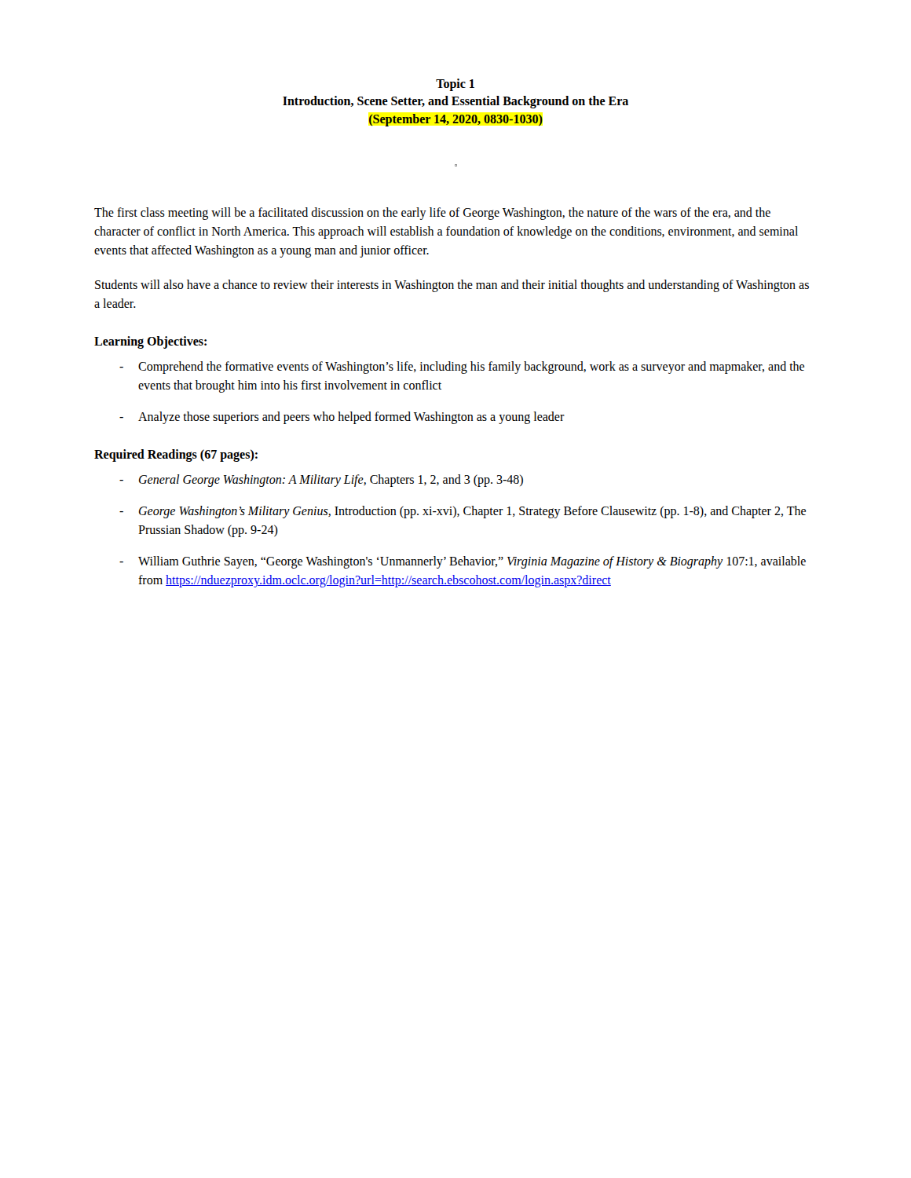Topic 1
Introduction, Scene Setter, and Essential Background on the Era
(September 14, 2020, 0830-1030)
The first class meeting will be a facilitated discussion on the early life of George Washington, the nature of the wars of the era, and the character of conflict in North America. This approach will establish a foundation of knowledge on the conditions, environment, and seminal events that affected Washington as a young man and junior officer.
Students will also have a chance to review their interests in Washington the man and their initial thoughts and understanding of Washington as a leader.
Learning Objectives:
Comprehend the formative events of Washington’s life, including his family background, work as a surveyor and mapmaker, and the events that brought him into his first involvement in conflict
Analyze those superiors and peers who helped formed Washington as a young leader
Required Readings (67 pages):
General George Washington: A Military Life, Chapters 1, 2, and 3 (pp. 3-48)
George Washington’s Military Genius, Introduction (pp. xi-xvi), Chapter 1, Strategy Before Clausewitz (pp. 1-8), and Chapter 2, The Prussian Shadow (pp. 9-24)
William Guthrie Sayen, “George Washington's ‘Unmannerly’ Behavior,” Virginia Magazine of History & Biography 107:1, available from https://nduezproxy.idm.oclc.org/login?url=http://search.ebscohost.com/login.aspx?direct